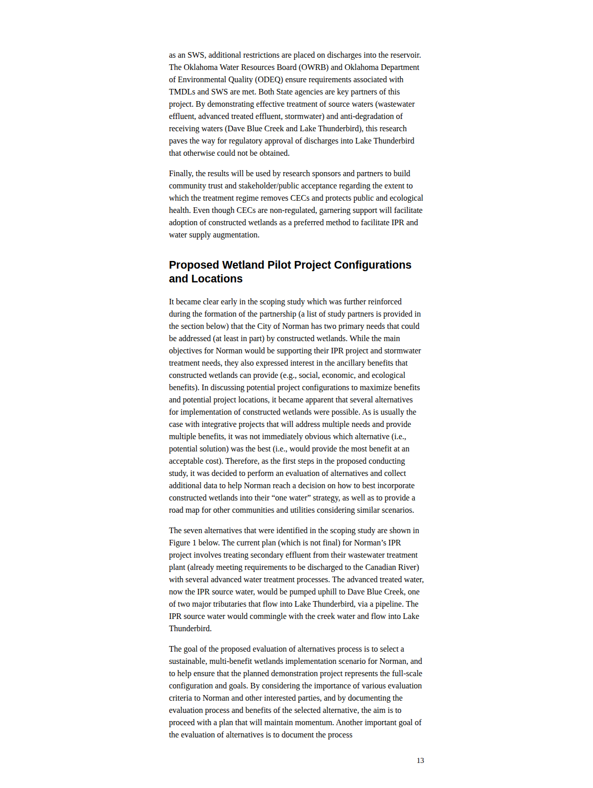as an SWS, additional restrictions are placed on discharges into the reservoir. The Oklahoma Water Resources Board (OWRB) and Oklahoma Department of Environmental Quality (ODEQ) ensure requirements associated with TMDLs and SWS are met. Both State agencies are key partners of this project. By demonstrating effective treatment of source waters (wastewater effluent, advanced treated effluent, stormwater) and anti-degradation of receiving waters (Dave Blue Creek and Lake Thunderbird), this research paves the way for regulatory approval of discharges into Lake Thunderbird that otherwise could not be obtained.
Finally, the results will be used by research sponsors and partners to build community trust and stakeholder/public acceptance regarding the extent to which the treatment regime removes CECs and protects public and ecological health. Even though CECs are non-regulated, garnering support will facilitate adoption of constructed wetlands as a preferred method to facilitate IPR and water supply augmentation.
Proposed Wetland Pilot Project Configurations and Locations
It became clear early in the scoping study which was further reinforced during the formation of the partnership (a list of study partners is provided in the section below) that the City of Norman has two primary needs that could be addressed (at least in part) by constructed wetlands. While the main objectives for Norman would be supporting their IPR project and stormwater treatment needs, they also expressed interest in the ancillary benefits that constructed wetlands can provide (e.g., social, economic, and ecological benefits). In discussing potential project configurations to maximize benefits and potential project locations, it became apparent that several alternatives for implementation of constructed wetlands were possible. As is usually the case with integrative projects that will address multiple needs and provide multiple benefits, it was not immediately obvious which alternative (i.e., potential solution) was the best (i.e., would provide the most benefit at an acceptable cost). Therefore, as the first steps in the proposed conducting study, it was decided to perform an evaluation of alternatives and collect additional data to help Norman reach a decision on how to best incorporate constructed wetlands into their “one water” strategy, as well as to provide a road map for other communities and utilities considering similar scenarios.
The seven alternatives that were identified in the scoping study are shown in Figure 1 below. The current plan (which is not final) for Norman’s IPR project involves treating secondary effluent from their wastewater treatment plant (already meeting requirements to be discharged to the Canadian River) with several advanced water treatment processes. The advanced treated water, now the IPR source water, would be pumped uphill to Dave Blue Creek, one of two major tributaries that flow into Lake Thunderbird, via a pipeline. The IPR source water would commingle with the creek water and flow into Lake Thunderbird.
The goal of the proposed evaluation of alternatives process is to select a sustainable, multi-benefit wetlands implementation scenario for Norman, and to help ensure that the planned demonstration project represents the full-scale configuration and goals. By considering the importance of various evaluation criteria to Norman and other interested parties, and by documenting the evaluation process and benefits of the selected alternative, the aim is to proceed with a plan that will maintain momentum. Another important goal of the evaluation of alternatives is to document the process
13